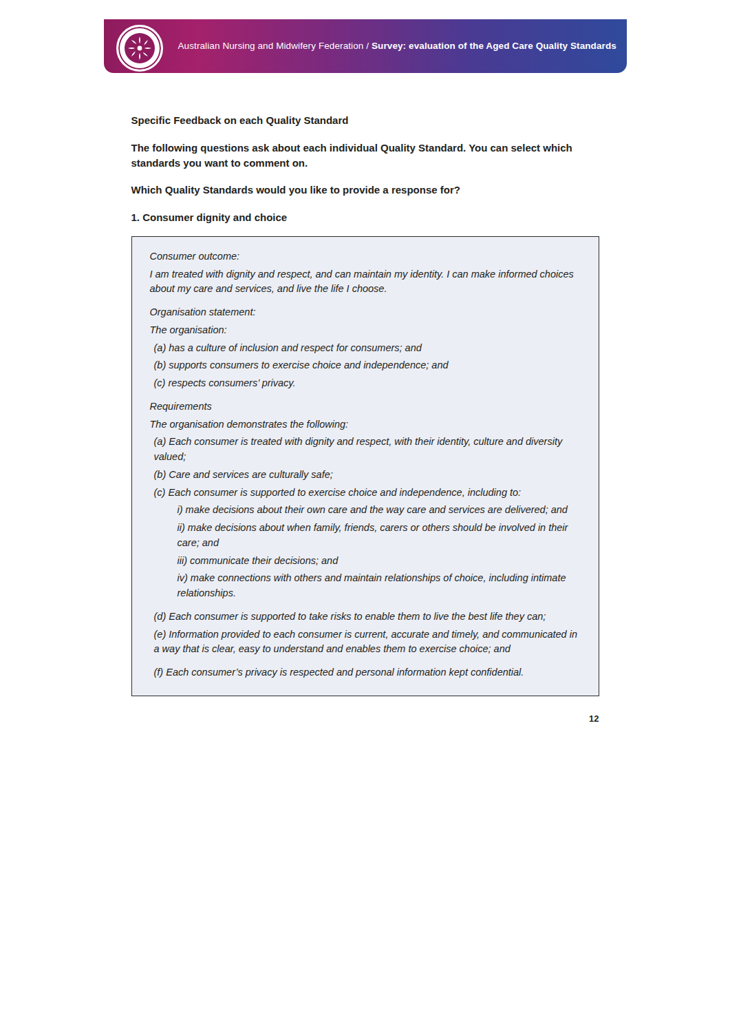Australian Nursing and Midwifery Federation / Survey: evaluation of the Aged Care Quality Standards
Specific Feedback on each Quality Standard
The following questions ask about each individual Quality Standard. You can select which standards you want to comment on.
Which Quality Standards would you like to provide a response for?
1. Consumer dignity and choice
Consumer outcome:
I am treated with dignity and respect, and can maintain my identity. I can make informed choices about my care and services, and live the life I choose.
Organisation statement:
The organisation:
(a) has a culture of inclusion and respect for consumers; and
(b) supports consumers to exercise choice and independence; and
(c) respects consumers’ privacy.
Requirements
The organisation demonstrates the following:
(a) Each consumer is treated with dignity and respect, with their identity, culture and diversity valued;
(b) Care and services are culturally safe;
(c) Each consumer is supported to exercise choice and independence, including to:
i) make decisions about their own care and the way care and services are delivered; and
ii) make decisions about when family, friends, carers or others should be involved in their care; and
iii) communicate their decisions; and
iv) make connections with others and maintain relationships of choice, including intimate relationships.
(d) Each consumer is supported to take risks to enable them to live the best life they can;
(e) Information provided to each consumer is current, accurate and timely, and communicated in a way that is clear, easy to understand and enables them to exercise choice; and
(f) Each consumer’s privacy is respected and personal information kept confidential.
12